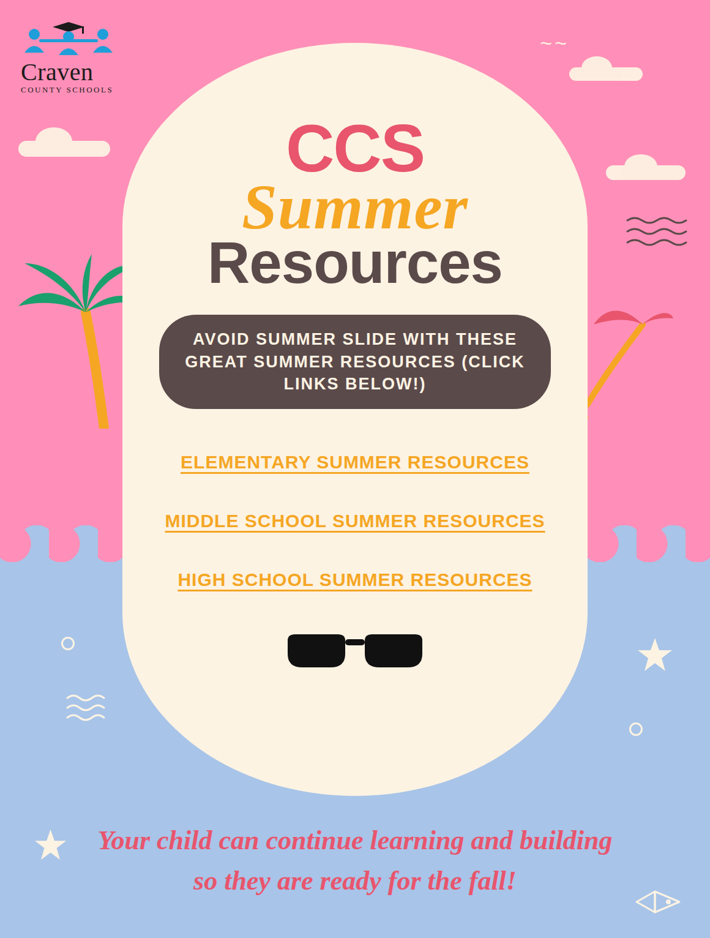Craven
COUNTY SCHOOLS
~~
CCS Summer Resources
Avoid summer slide with these great summer resources (click links below!)
Elementary Summer Resources
Middle School Summer Resources
High School Summer Resources
Your child can continue learning and building
so they are ready for the fall!